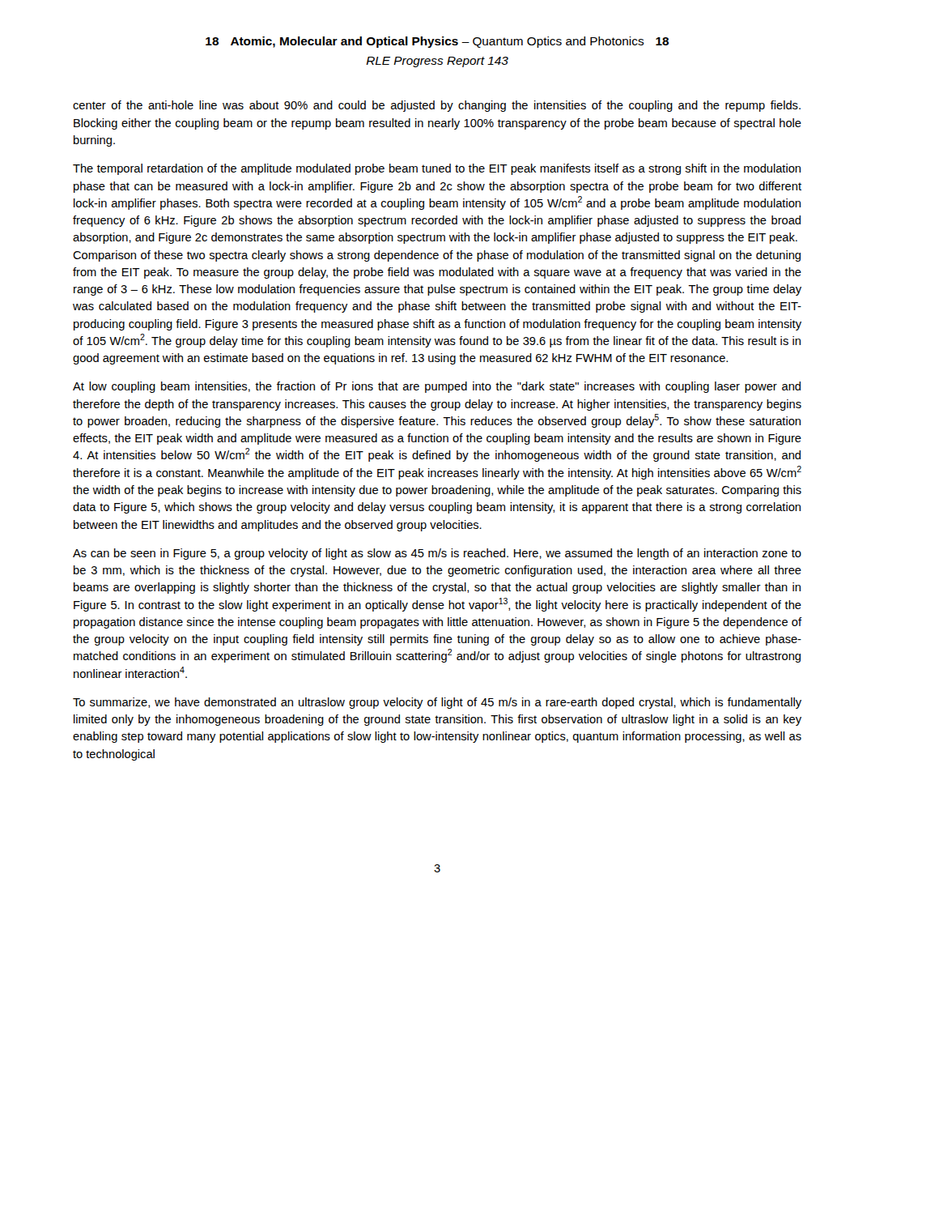18 Atomic, Molecular and Optical Physics – Quantum Optics and Photonics 18
RLE Progress Report 143
center of the anti-hole line was about 90% and could be adjusted by changing the intensities of the coupling and the repump fields. Blocking either the coupling beam or the repump beam resulted in nearly 100% transparency of the probe beam because of spectral hole burning.
The temporal retardation of the amplitude modulated probe beam tuned to the EIT peak manifests itself as a strong shift in the modulation phase that can be measured with a lock-in amplifier. Figure 2b and 2c show the absorption spectra of the probe beam for two different lock-in amplifier phases. Both spectra were recorded at a coupling beam intensity of 105 W/cm2 and a probe beam amplitude modulation frequency of 6 kHz. Figure 2b shows the absorption spectrum recorded with the lock-in amplifier phase adjusted to suppress the broad absorption, and Figure 2c demonstrates the same absorption spectrum with the lock-in amplifier phase adjusted to suppress the EIT peak. Comparison of these two spectra clearly shows a strong dependence of the phase of modulation of the transmitted signal on the detuning from the EIT peak. To measure the group delay, the probe field was modulated with a square wave at a frequency that was varied in the range of 3 – 6 kHz. These low modulation frequencies assure that pulse spectrum is contained within the EIT peak. The group time delay was calculated based on the modulation frequency and the phase shift between the transmitted probe signal with and without the EIT-producing coupling field. Figure 3 presents the measured phase shift as a function of modulation frequency for the coupling beam intensity of 105 W/cm2. The group delay time for this coupling beam intensity was found to be 39.6 µs from the linear fit of the data. This result is in good agreement with an estimate based on the equations in ref. 13 using the measured 62 kHz FWHM of the EIT resonance.
At low coupling beam intensities, the fraction of Pr ions that are pumped into the "dark state" increases with coupling laser power and therefore the depth of the transparency increases. This causes the group delay to increase. At higher intensities, the transparency begins to power broaden, reducing the sharpness of the dispersive feature. This reduces the observed group delay5. To show these saturation effects, the EIT peak width and amplitude were measured as a function of the coupling beam intensity and the results are shown in Figure 4. At intensities below 50 W/cm2 the width of the EIT peak is defined by the inhomogeneous width of the ground state transition, and therefore it is a constant. Meanwhile the amplitude of the EIT peak increases linearly with the intensity. At high intensities above 65 W/cm2 the width of the peak begins to increase with intensity due to power broadening, while the amplitude of the peak saturates. Comparing this data to Figure 5, which shows the group velocity and delay versus coupling beam intensity, it is apparent that there is a strong correlation between the EIT linewidths and amplitudes and the observed group velocities.
As can be seen in Figure 5, a group velocity of light as slow as 45 m/s is reached. Here, we assumed the length of an interaction zone to be 3 mm, which is the thickness of the crystal. However, due to the geometric configuration used, the interaction area where all three beams are overlapping is slightly shorter than the thickness of the crystal, so that the actual group velocities are slightly smaller than in Figure 5. In contrast to the slow light experiment in an optically dense hot vapor13, the light velocity here is practically independent of the propagation distance since the intense coupling beam propagates with little attenuation. However, as shown in Figure 5 the dependence of the group velocity on the input coupling field intensity still permits fine tuning of the group delay so as to allow one to achieve phase-matched conditions in an experiment on stimulated Brillouin scattering2 and/or to adjust group velocities of single photons for ultrastrong nonlinear interaction4.
To summarize, we have demonstrated an ultraslow group velocity of light of 45 m/s in a rare-earth doped crystal, which is fundamentally limited only by the inhomogeneous broadening of the ground state transition. This first observation of ultraslow light in a solid is an key enabling step toward many potential applications of slow light to low-intensity nonlinear optics, quantum information processing, as well as to technological
3